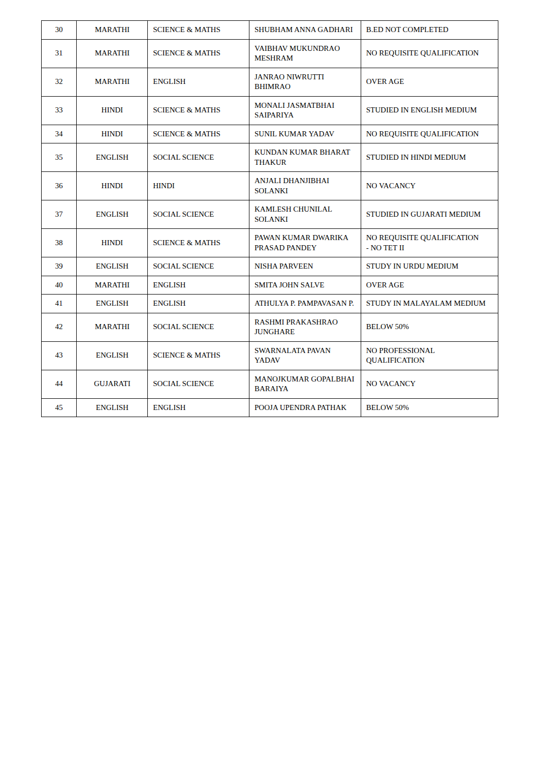| 30 | MARATHI | SCIENCE & MATHS | SHUBHAM ANNA GADHARI | B.ED NOT COMPLETED |
| 31 | MARATHI | SCIENCE & MATHS | VAIBHAV MUKUNDRAO MESHRAM | NO REQUISITE QUALIFICATION |
| 32 | MARATHI | ENGLISH | JANRAO NIWRUTTI BHIMRAO | OVER AGE |
| 33 | HINDI | SCIENCE & MATHS | MONALI JASMATBHAI SAIPARIYA | STUDIED IN ENGLISH MEDIUM |
| 34 | HINDI | SCIENCE & MATHS | SUNIL KUMAR YADAV | NO REQUISITE QUALIFICATION |
| 35 | ENGLISH | SOCIAL SCIENCE | KUNDAN KUMAR BHARAT THAKUR | STUDIED IN HINDI MEDIUM |
| 36 | HINDI | HINDI | ANJALI DHANJIBHAI SOLANKI | NO VACANCY |
| 37 | ENGLISH | SOCIAL SCIENCE | KAMLESH CHUNILAL SOLANKI | STUDIED IN GUJARATI MEDIUM |
| 38 | HINDI | SCIENCE & MATHS | PAWAN KUMAR DWARIKA PRASAD PANDEY | NO REQUISITE QUALIFICATION - NO TET II |
| 39 | ENGLISH | SOCIAL SCIENCE | NISHA PARVEEN | STUDY IN URDU MEDIUM |
| 40 | MARATHI | ENGLISH | SMITA JOHN SALVE | OVER AGE |
| 41 | ENGLISH | ENGLISH | ATHULYA P. PAMPAVASAN P. | STUDY IN MALAYALAM MEDIUM |
| 42 | MARATHI | SOCIAL SCIENCE | RASHMI PRAKASHRAO JUNGHARE | BELOW 50% |
| 43 | ENGLISH | SCIENCE & MATHS | SWARNALATA PAVAN YADAV | NO PROFESSIONAL QUALIFICATION |
| 44 | GUJARATI | SOCIAL SCIENCE | MANOJKUMAR GOPALBHAI BARAIYA | NO VACANCY |
| 45 | ENGLISH | ENGLISH | POOJA UPENDRA PATHAK | BELOW 50% |